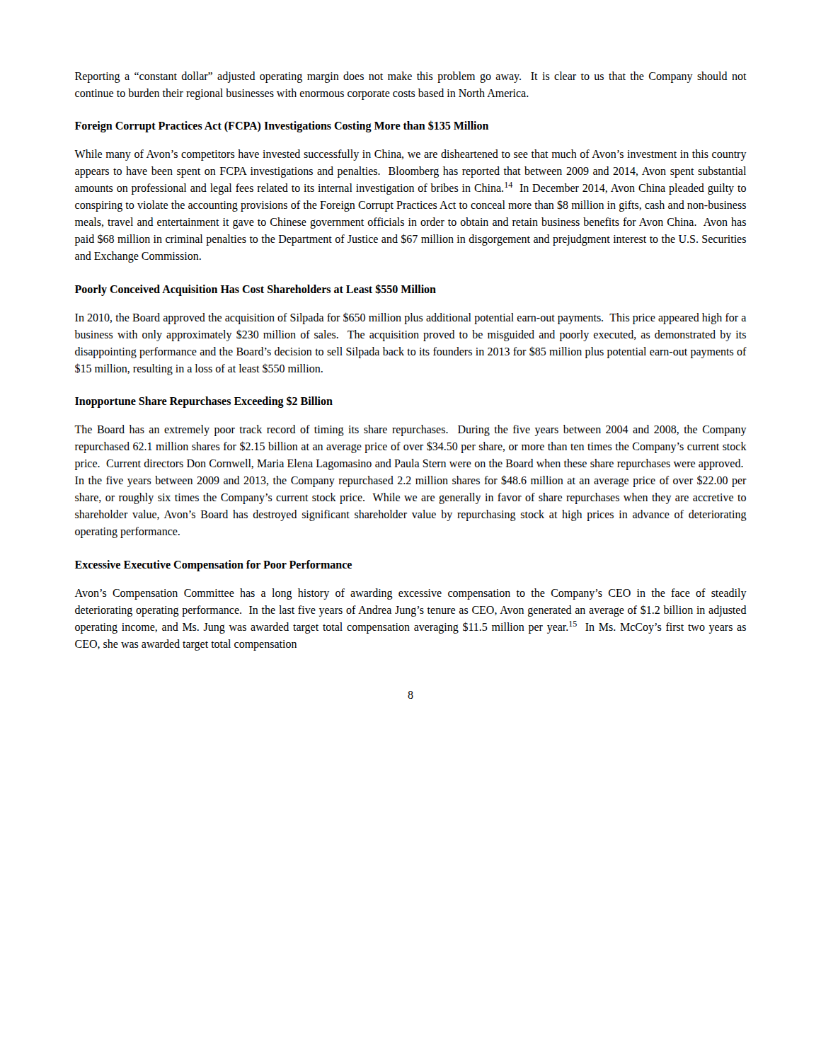Reporting a “constant dollar” adjusted operating margin does not make this problem go away. It is clear to us that the Company should not continue to burden their regional businesses with enormous corporate costs based in North America.
Foreign Corrupt Practices Act (FCPA) Investigations Costing More than $135 Million
While many of Avon’s competitors have invested successfully in China, we are disheartened to see that much of Avon’s investment in this country appears to have been spent on FCPA investigations and penalties. Bloomberg has reported that between 2009 and 2014, Avon spent substantial amounts on professional and legal fees related to its internal investigation of bribes in China.14 In December 2014, Avon China pleaded guilty to conspiring to violate the accounting provisions of the Foreign Corrupt Practices Act to conceal more than $8 million in gifts, cash and non-business meals, travel and entertainment it gave to Chinese government officials in order to obtain and retain business benefits for Avon China. Avon has paid $68 million in criminal penalties to the Department of Justice and $67 million in disgorgement and prejudgment interest to the U.S. Securities and Exchange Commission.
Poorly Conceived Acquisition Has Cost Shareholders at Least $550 Million
In 2010, the Board approved the acquisition of Silpada for $650 million plus additional potential earn-out payments. This price appeared high for a business with only approximately $230 million of sales. The acquisition proved to be misguided and poorly executed, as demonstrated by its disappointing performance and the Board’s decision to sell Silpada back to its founders in 2013 for $85 million plus potential earn-out payments of $15 million, resulting in a loss of at least $550 million.
Inopportune Share Repurchases Exceeding $2 Billion
The Board has an extremely poor track record of timing its share repurchases. During the five years between 2004 and 2008, the Company repurchased 62.1 million shares for $2.15 billion at an average price of over $34.50 per share, or more than ten times the Company’s current stock price. Current directors Don Cornwell, Maria Elena Lagomasino and Paula Stern were on the Board when these share repurchases were approved. In the five years between 2009 and 2013, the Company repurchased 2.2 million shares for $48.6 million at an average price of over $22.00 per share, or roughly six times the Company’s current stock price. While we are generally in favor of share repurchases when they are accretive to shareholder value, Avon’s Board has destroyed significant shareholder value by repurchasing stock at high prices in advance of deteriorating operating performance.
Excessive Executive Compensation for Poor Performance
Avon’s Compensation Committee has a long history of awarding excessive compensation to the Company’s CEO in the face of steadily deteriorating operating performance. In the last five years of Andrea Jung’s tenure as CEO, Avon generated an average of $1.2 billion in adjusted operating income, and Ms. Jung was awarded target total compensation averaging $11.5 million per year.15 In Ms. McCoy’s first two years as CEO, she was awarded target total compensation
8